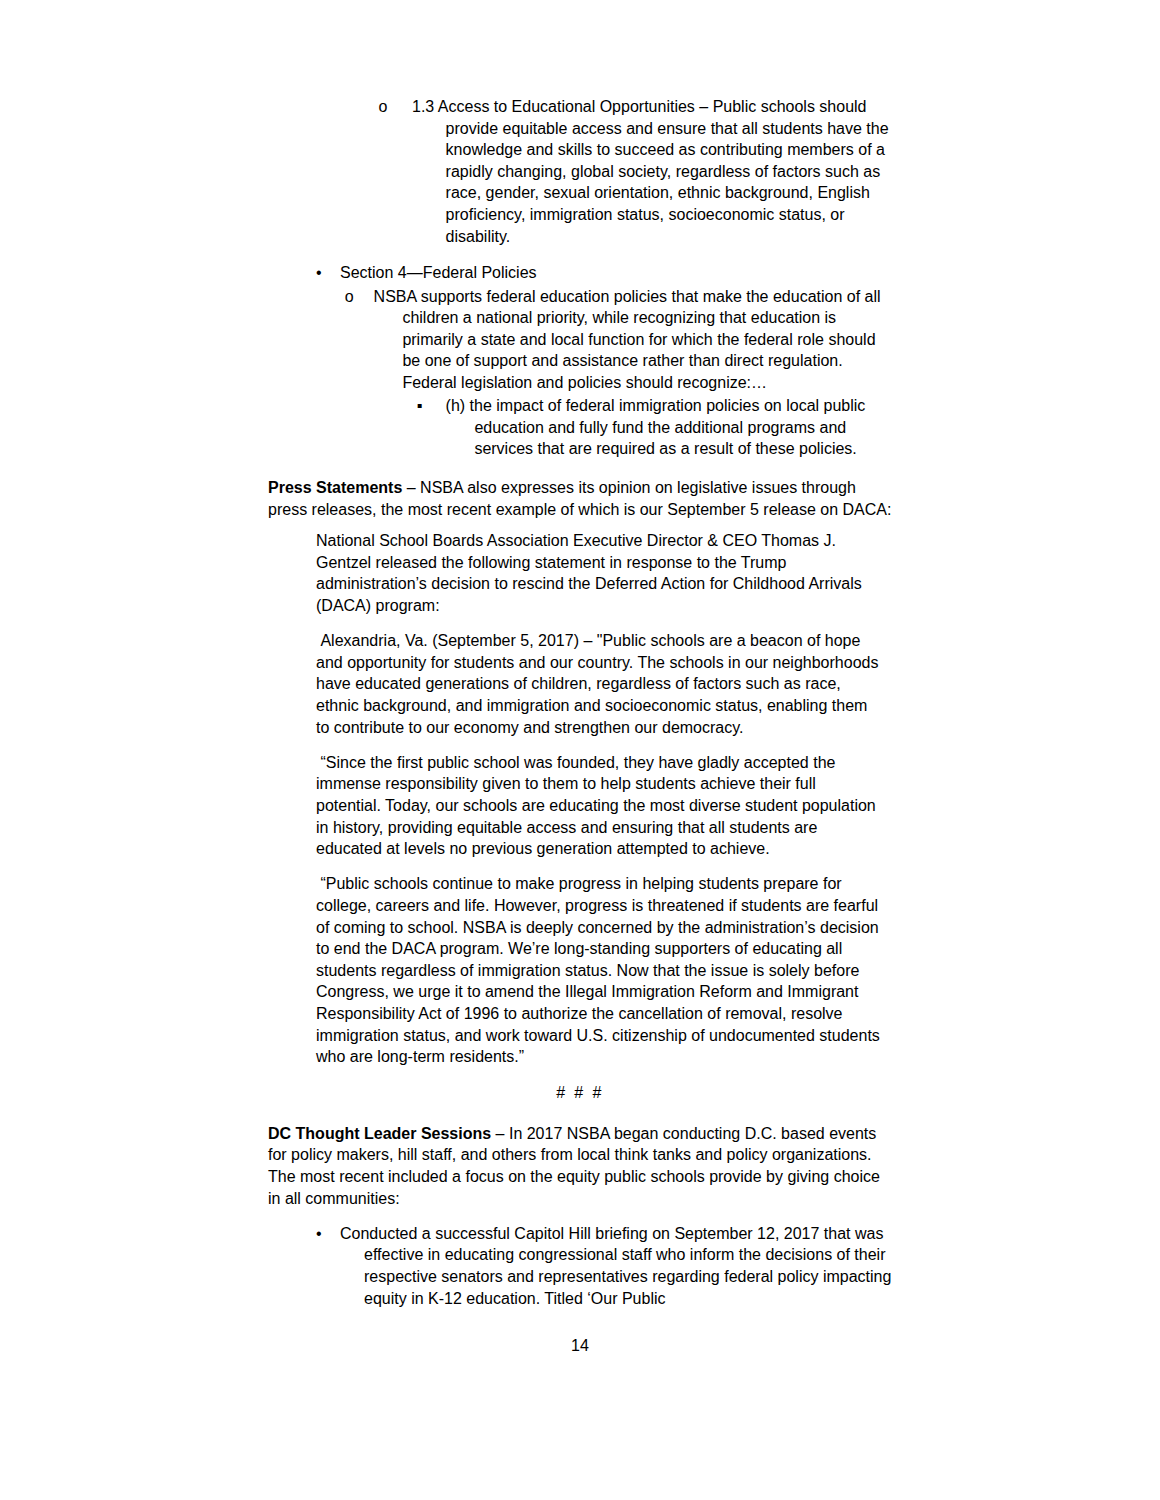o 1.3 Access to Educational Opportunities – Public schools should provide equitable access and ensure that all students have the knowledge and skills to succeed as contributing members of a rapidly changing, global society, regardless of factors such as race, gender, sexual orientation, ethnic background, English proficiency, immigration status, socioeconomic status, or disability.
• Section 4—Federal Policies
o NSBA supports federal education policies that make the education of all children a national priority, while recognizing that education is primarily a state and local function for which the federal role should be one of support and assistance rather than direct regulation. Federal legislation and policies should recognize:…
▪ (h) the impact of federal immigration policies on local public education and fully fund the additional programs and services that are required as a result of these policies.
Press Statements – NSBA also expresses its opinion on legislative issues through press releases, the most recent example of which is our September 5 release on DACA:
National School Boards Association Executive Director & CEO Thomas J. Gentzel released the following statement in response to the Trump administration’s decision to rescind the Deferred Action for Childhood Arrivals (DACA) program:
Alexandria, Va. (September 5, 2017) – "Public schools are a beacon of hope and opportunity for students and our country. The schools in our neighborhoods have educated generations of children, regardless of factors such as race, ethnic background, and immigration and socioeconomic status, enabling them to contribute to our economy and strengthen our democracy.
“Since the first public school was founded, they have gladly accepted the immense responsibility given to them to help students achieve their full potential. Today, our schools are educating the most diverse student population in history, providing equitable access and ensuring that all students are educated at levels no previous generation attempted to achieve.
“Public schools continue to make progress in helping students prepare for college, careers and life. However, progress is threatened if students are fearful of coming to school. NSBA is deeply concerned by the administration’s decision to end the DACA program. We’re long-standing supporters of educating all students regardless of immigration status. Now that the issue is solely before Congress, we urge it to amend the Illegal Immigration Reform and Immigrant Responsibility Act of 1996 to authorize the cancellation of removal, resolve immigration status, and work toward U.S. citizenship of undocumented students who are long-term residents.”
# # #
DC Thought Leader Sessions – In 2017 NSBA began conducting D.C. based events for policy makers, hill staff, and others from local think tanks and policy organizations. The most recent included a focus on the equity public schools provide by giving choice in all communities:
• Conducted a successful Capitol Hill briefing on September 12, 2017 that was effective in educating congressional staff who inform the decisions of their respective senators and representatives regarding federal policy impacting equity in K-12 education. Titled ‘Our Public
14